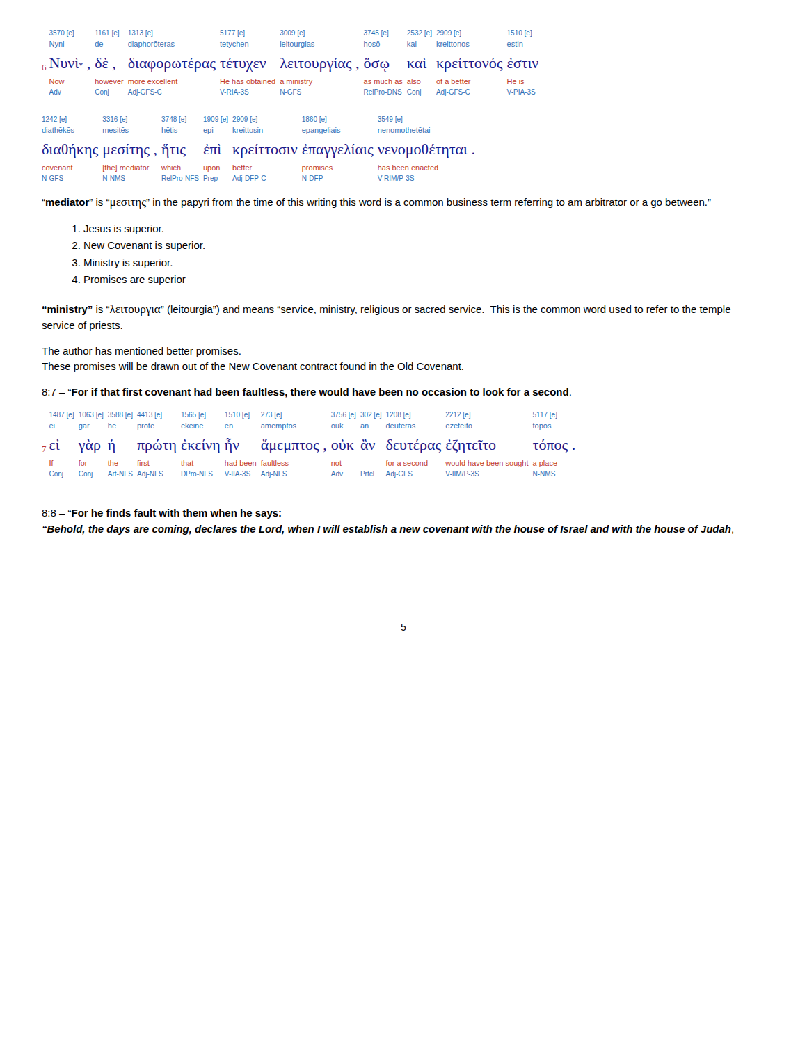| | 3570 [e] | 1161 [e] | 1313 [e] | 5177 [e] | 3009 [e] | 3745 [e] | 2532 [e] | 2909 [e] | 1510 [e] |
| | Nyni | de | diaphorōteras | tetychen | leitourgias | hosō | kai | kreittonos | estin |
| 6 | Νυνὶ * , | δὲ , | διαφορωτέρας | τέτυχεν | λειτουργίας , | ὅσῳ | καὶ | κρείττονός | ἐστιν |
| | Now | however | more excellent | He has obtained | a ministry | as much as | also | of a better | He is |
| | Adv | Conj | Adj-GFS-C | V-RIA-3S | N-GFS | RelPro-DNS | Conj | Adj-GFS-C | V-PIA-3S |
| 1242 [e] | 3316 [e] | 3748 [e] | 1909 [e] | 2909 [e] | 1860 [e] | 3549 [e] |
| diathēkēs | mesitēs | hētis | epi | kreittosin | epangeliais | nenomothetētai |
| διαθήκης | μεσίτης , | ἥτις | ἐπὶ | κρείττοσιν | ἐπαγγελίαις | νενομοθέτηται . |
| covenant | [the] mediator | which | upon | better | promises | has been enacted |
| N-GFS | N-NMS | RelPro-NFS | Prep | Adj-DFP-C | N-DFP | V-RIM/P-3S |
“mediator” is “μεσιτης” in the papyri from the time of this writing this word is a common business term referring to am arbitrator or a go between.”
Jesus is superior.
New Covenant is superior.
Ministry is superior.
Promises are superior
“ministry” is “λειτουργια” (leitourgia”) and means “service, ministry, religious or sacred service. This is the common word used to refer to the temple service of priests.
The author has mentioned better promises.
These promises will be drawn out of the New Covenant contract found in the Old Covenant.
8:7 – “For if that first covenant had been faultless, there would have been no occasion to look for a second.
| | 1487 [e] | 1063 [e] | 3588 [e] | 4413 [e] | 1565 [e] | 1510 [e] | 273 [e] | 3756 [e] | 302 [e] | 1208 [e] | 2212 [e] | 5117 [e] |
| | ei | gar | hē | prōtē | ekeinē | ēn | amemptos | ouk | an | deuteras | ezēteito | topos |
| 7 | εἰ | γὰρ | ἡ | πρώτη | ἐκείνη | ἦν | ἄμεμπτος , | οὐκ | ἂν | δευτέρας | ἐζητεῖτο | τόπος . |
| | If | for | the | first | that | had been | faultless | not | - | for a second | would have been sought | a place |
| | Conj | Conj | Art-NFS | Adj-NFS | DPro-NFS | V-IIA-3S | Adj-NFS | Adv | Prtcl | Adj-GFS | V-IIM/P-3S | N-NMS |
8:8 – “For he finds fault with them when he says:
“Behold, the days are coming, declares the Lord, when I will establish a new covenant with the house of Israel and with the house of Judah,
5